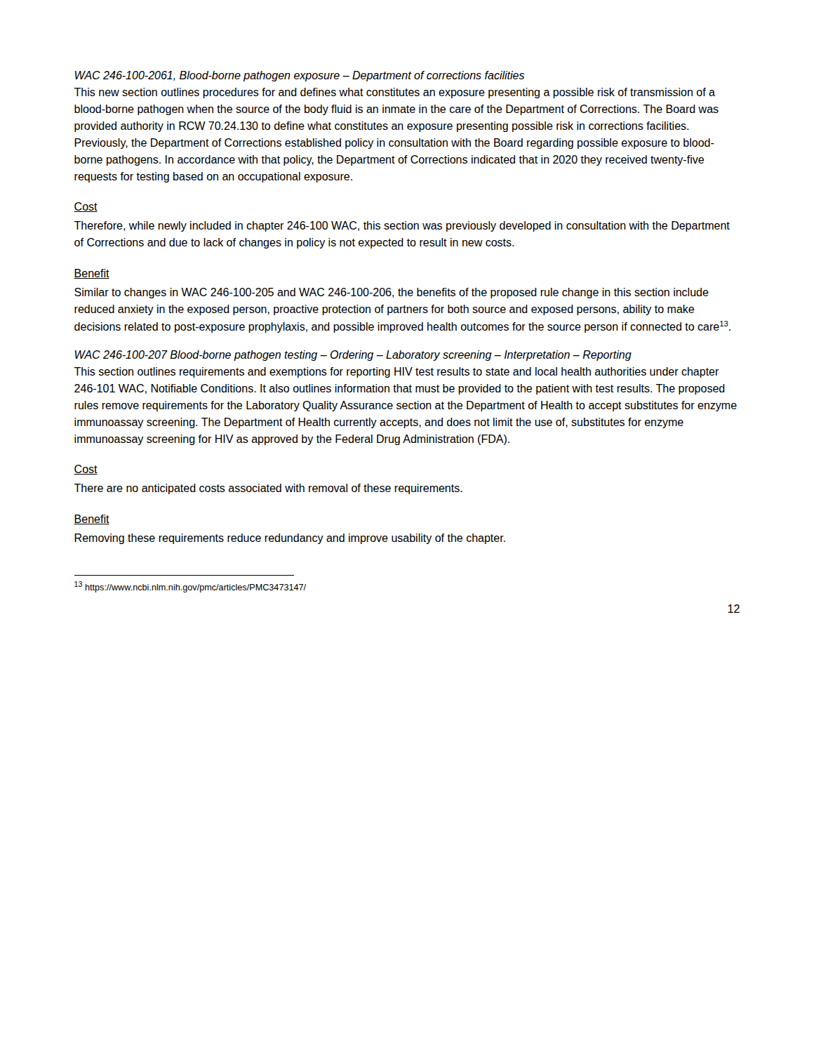WAC 246-100-2061, Blood-borne pathogen exposure – Department of corrections facilities
This new section outlines procedures for and defines what constitutes an exposure presenting a possible risk of transmission of a blood-borne pathogen when the source of the body fluid is an inmate in the care of the Department of Corrections. The Board was provided authority in RCW 70.24.130 to define what constitutes an exposure presenting possible risk in corrections facilities. Previously, the Department of Corrections established policy in consultation with the Board regarding possible exposure to blood-borne pathogens. In accordance with that policy, the Department of Corrections indicated that in 2020 they received twenty-five requests for testing based on an occupational exposure.
Cost
Therefore, while newly included in chapter 246-100 WAC, this section was previously developed in consultation with the Department of Corrections and due to lack of changes in policy is not expected to result in new costs.
Benefit
Similar to changes in WAC 246-100-205 and WAC 246-100-206, the benefits of the proposed rule change in this section include reduced anxiety in the exposed person, proactive protection of partners for both source and exposed persons, ability to make decisions related to post-exposure prophylaxis, and possible improved health outcomes for the source person if connected to care13.
WAC 246-100-207 Blood-borne pathogen testing – Ordering – Laboratory screening – Interpretation – Reporting
This section outlines requirements and exemptions for reporting HIV test results to state and local health authorities under chapter 246-101 WAC, Notifiable Conditions. It also outlines information that must be provided to the patient with test results. The proposed rules remove requirements for the Laboratory Quality Assurance section at the Department of Health to accept substitutes for enzyme immunoassay screening. The Department of Health currently accepts, and does not limit the use of, substitutes for enzyme immunoassay screening for HIV as approved by the Federal Drug Administration (FDA).
Cost
There are no anticipated costs associated with removal of these requirements.
Benefit
Removing these requirements reduce redundancy and improve usability of the chapter.
13 https://www.ncbi.nlm.nih.gov/pmc/articles/PMC3473147/
12